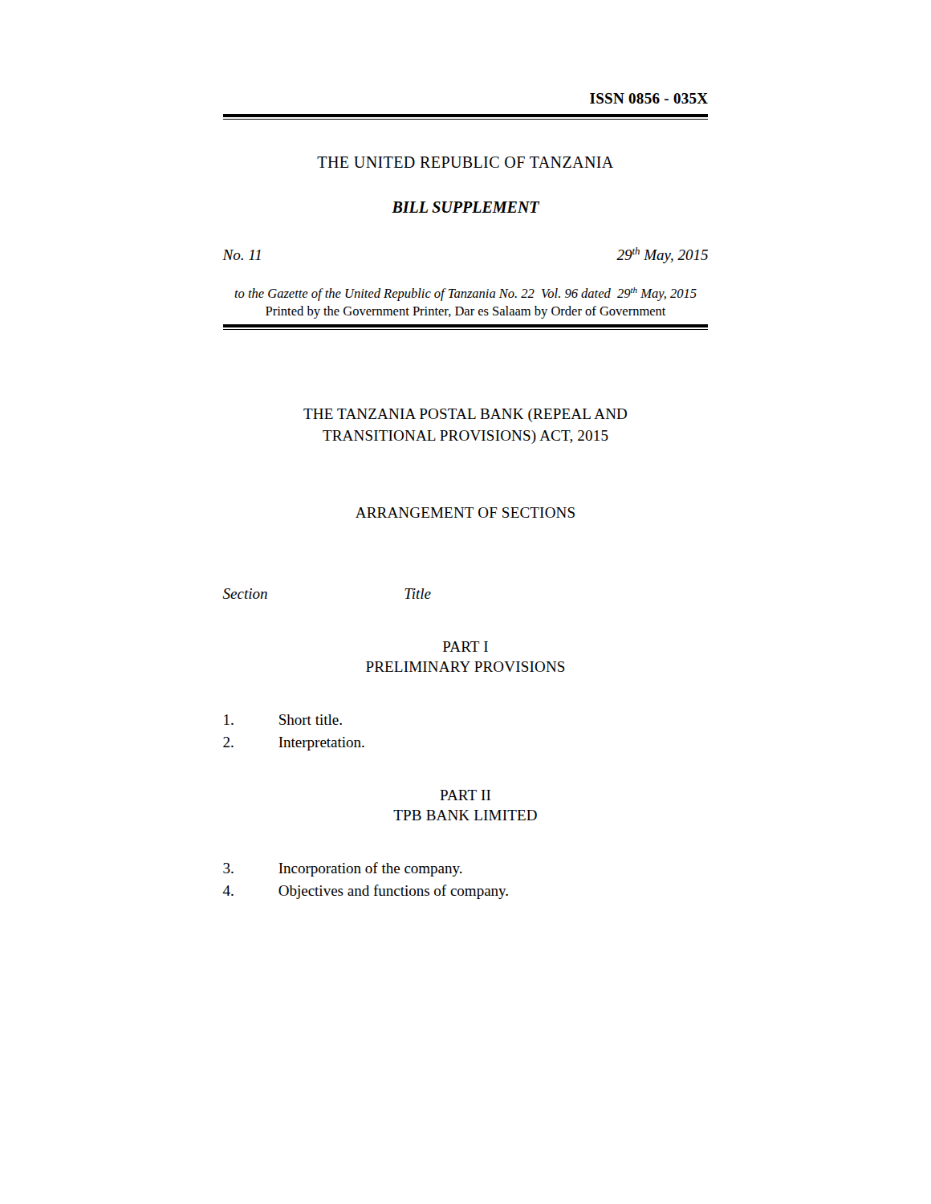ISSN 0856 - 035X
THE UNITED REPUBLIC OF TANZANIA
BILL SUPPLEMENT
No. 11 29th May, 2015
to the Gazette of the United Republic of Tanzania No. 22 Vol. 96 dated 29th May, 2015
Printed by the Government Printer, Dar es Salaam by Order of Government
THE TANZANIA POSTAL BANK (REPEAL AND
TRANSITIONAL PROVISIONS) ACT, 2015
ARRANGEMENT OF SECTIONS
Section Title
PART I
PRELIMINARY PROVISIONS
1. Short title.
2. Interpretation.
PART II
TPB BANK LIMITED
3. Incorporation of the company.
4. Objectives and functions of company.